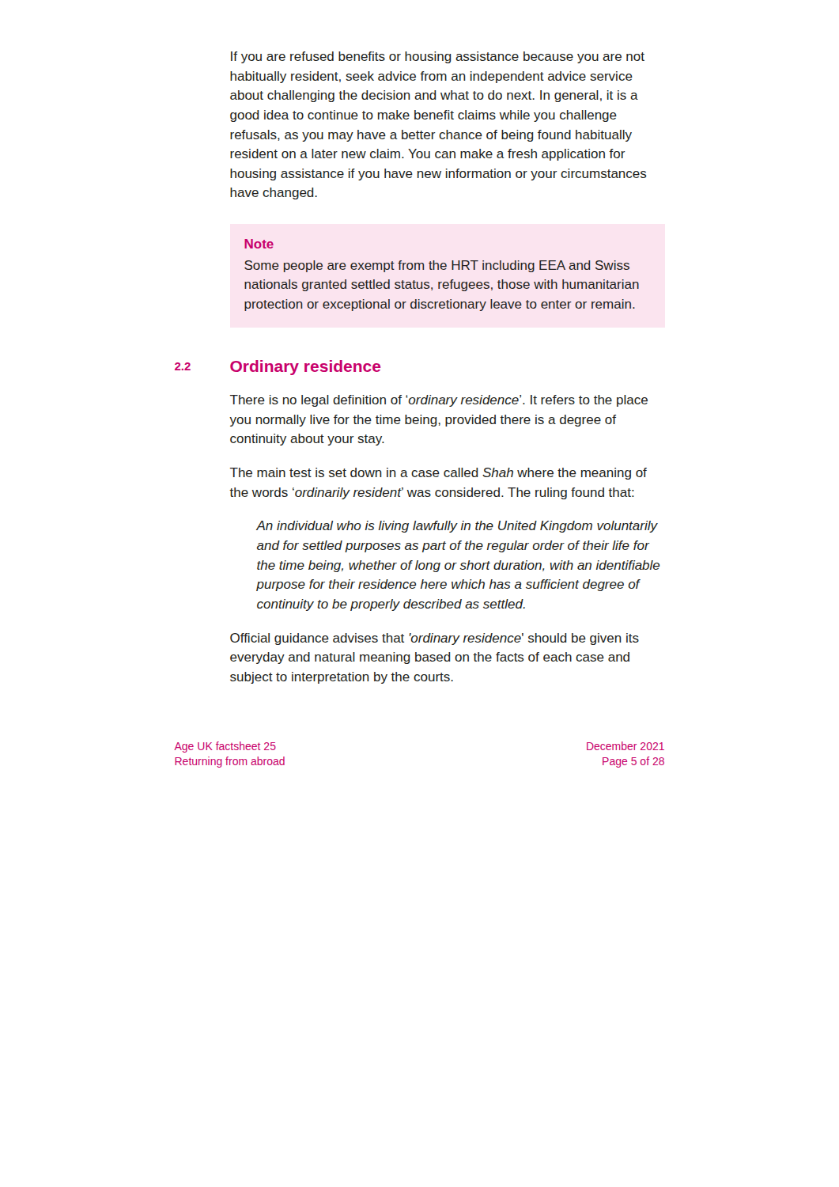If you are refused benefits or housing assistance because you are not habitually resident, seek advice from an independent advice service about challenging the decision and what to do next. In general, it is a good idea to continue to make benefit claims while you challenge refusals, as you may have a better chance of being found habitually resident on a later new claim. You can make a fresh application for housing assistance if you have new information or your circumstances have changed.
Note
Some people are exempt from the HRT including EEA and Swiss nationals granted settled status, refugees, those with humanitarian protection or exceptional or discretionary leave to enter or remain.
2.2 Ordinary residence
There is no legal definition of ‘ordinary residence’. It refers to the place you normally live for the time being, provided there is a degree of continuity about your stay.
The main test is set down in a case called Shah where the meaning of the words ‘ordinarily resident’ was considered. The ruling found that:
An individual who is living lawfully in the United Kingdom voluntarily and for settled purposes as part of the regular order of their life for the time being, whether of long or short duration, with an identifiable purpose for their residence here which has a sufficient degree of continuity to be properly described as settled.
Official guidance advises that 'ordinary residence' should be given its everyday and natural meaning based on the facts of each case and subject to interpretation by the courts.
Age UK factsheet 25
Returning from abroad
December 2021
Page 5 of 28